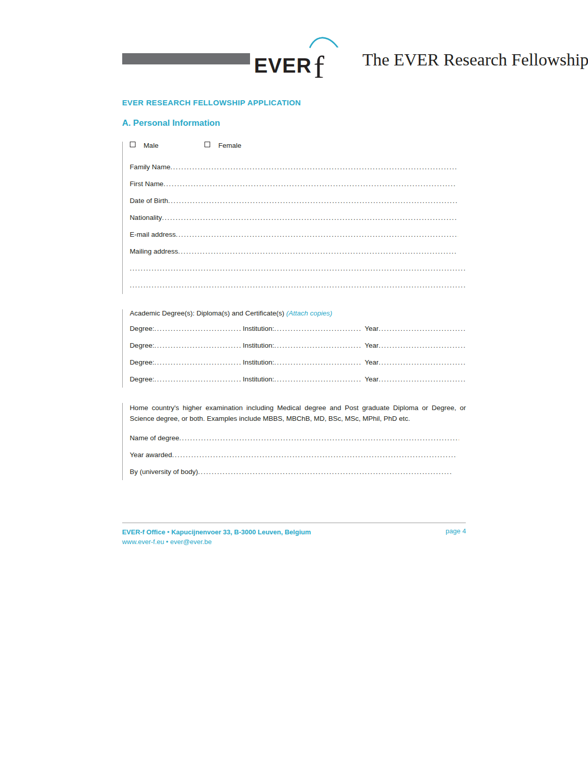EVERf
The EVER Research Fellowships
EVER Research Fellowship Application
A. Personal Information
Male Female
Family Name
First Name
Date of Birth
Nationality
E-mail address
Mailing address
Academic Degree(s): Diploma(s) and Certificate(s) (Attach copies)
Degree: Institution: Year
Degree: Institution: Year
Degree: Institution: Year
Degree: Institution: Year
Home country's higher examination including Medical degree and Post graduate Diploma or Degree, or Science degree, or both. Examples include MBBS, MBChB, MD, BSc, MSc, MPhil, PhD etc.
Name of degree
Year awarded
By (university of body)
EVER-f Office • Kapucijnenvoer 33, B-3000 Leuven, Belgium
www.ever-f.eu • ever@ever.be
page 4